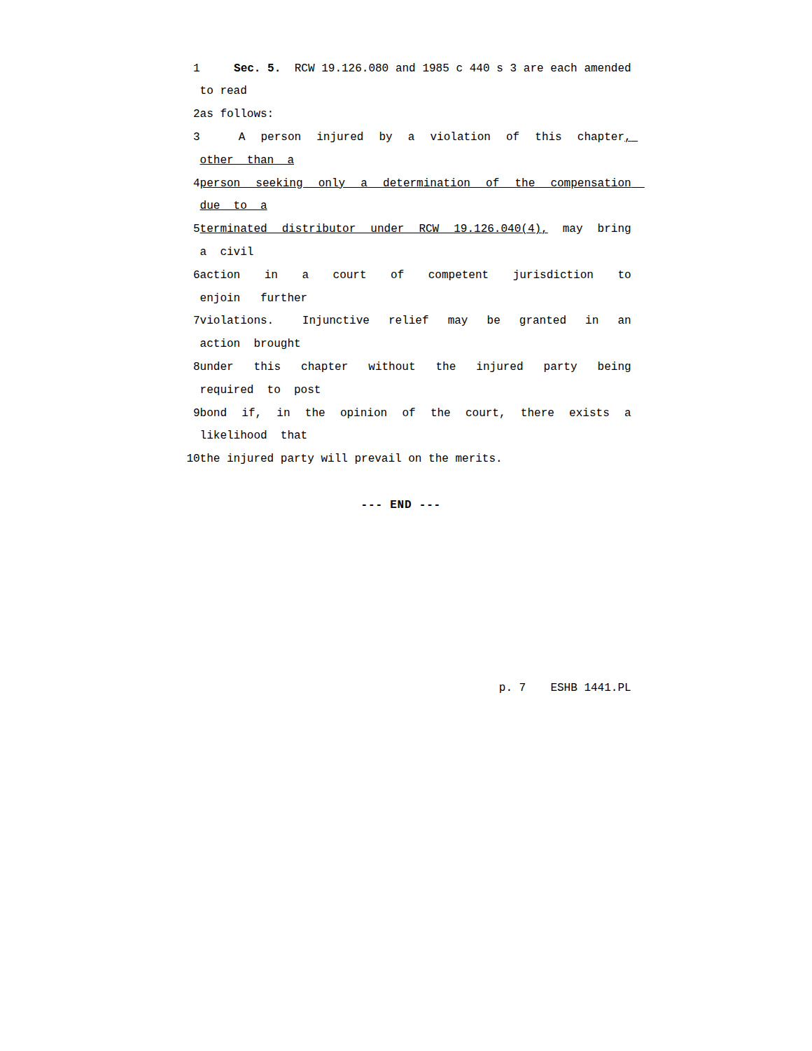| 1 | Sec. 5. RCW 19.126.080 and 1985 c 440 s 3 are each amended to read |
| 2 | as follows: |
| 3 | A person injured by a violation of this chapter , other than a |
| 4 | person seeking only a determination of the compensation due to a |
| 5 | terminated distributor under RCW 19.126.040(4), may bring a civil |
| 6 | action in a court of competent jurisdiction to enjoin further |
| 7 | violations. Injunctive relief may be granted in an action brought |
| 8 | under this chapter without the injured party being required to post |
| 9 | bond if, in the opinion of the court, there exists a likelihood that |
| 10 | the injured party will prevail on the merits. |
--- END ---
p. 7 ESHB 1441.PL